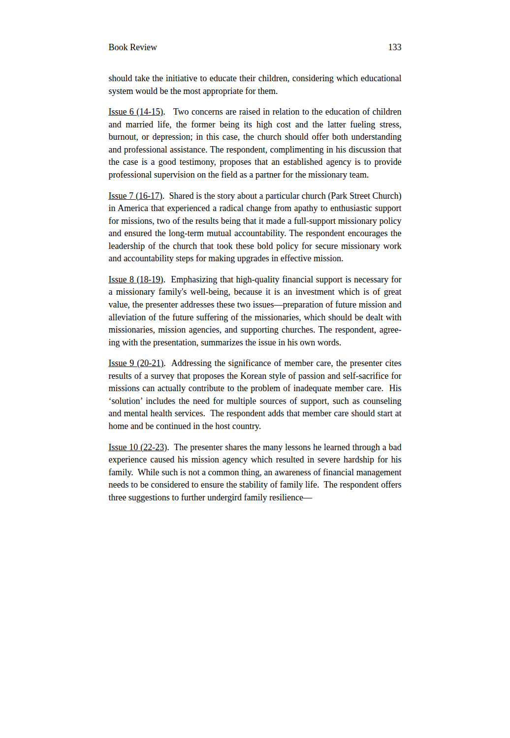Book Review 133
should take the initiative to educate their children, considering which educational system would be the most appropriate for them.
Issue 6 (14-15). Two concerns are raised in relation to the education of children and married life, the former being its high cost and the latter fueling stress, burnout, or depression; in this case, the church should offer both understanding and professional assistance. The respondent, complimenting in his discussion that the case is a good testimony, proposes that an established agency is to provide professional supervision on the field as a partner for the missionary team.
Issue 7 (16-17). Shared is the story about a particular church (Park Street Church) in America that experienced a radical change from apathy to enthusiastic support for missions, two of the results being that it made a full-support missionary policy and ensured the long-term mutual accountability. The respondent encourages the leadership of the church that took these bold policy for secure missionary work and accountability steps for making upgrades in effective mission.
Issue 8 (18-19). Emphasizing that high-quality financial support is necessary for a missionary family's well-being, because it is an investment which is of great value, the presenter addresses these two issues—preparation of future mission and alleviation of the future suffering of the missionaries, which should be dealt with missionaries, mission agencies, and supporting churches. The respondent, agreeing with the presentation, summarizes the issue in his own words.
Issue 9 (20-21). Addressing the significance of member care, the presenter cites results of a survey that proposes the Korean style of passion and self-sacrifice for missions can actually contribute to the problem of inadequate member care. His ‘solution’ includes the need for multiple sources of support, such as counseling and mental health services. The respondent adds that member care should start at home and be continued in the host country.
Issue 10 (22-23). The presenter shares the many lessons he learned through a bad experience caused his mission agency which resulted in severe hardship for his family. While such is not a common thing, an awareness of financial management needs to be considered to ensure the stability of family life. The respondent offers three suggestions to further undergird family resilience—